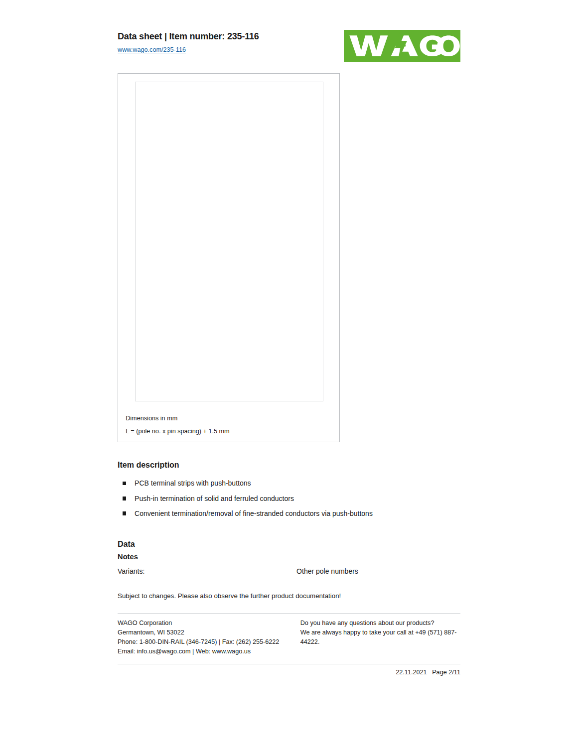Data sheet | Item number: 235-116
www.wago.com/235-116
Dimensions in mm
L = (pole no. x pin spacing) + 1.5 mm
Item description
PCB terminal strips with push-buttons
Push-in termination of solid and ferruled conductors
Convenient termination/removal of fine-stranded conductors via push-buttons
Data
Notes
Variants:
Other pole numbers
Subject to changes. Please also observe the further product documentation!
WAGO Corporation
Germantown, WI 53022
Phone: 1-800-DIN-RAIL (346-7245) | Fax: (262) 255-6222
Email: info.us@wago.com | Web: www.wago.us
Do you have any questions about our products?
We are always happy to take your call at +49 (571) 887-44222.
22.11.2021 Page 2/11